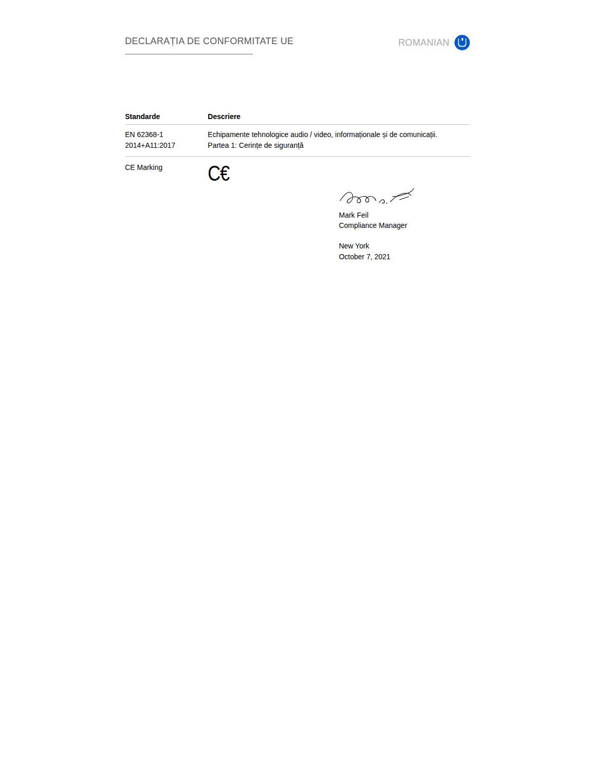DECLARAȚIA DE CONFORMITATE UE
ROMANIAN
| Standarde | Descriere |
| --- | --- |
| EN 62368-1 2014+A11:2017 | Echipamente tehnologice audio / video, informaționale și de comunicații. Partea 1: Cerințe de siguranță |
| CE Marking | C€ |
Mark Feil
Compliance Manager
New York
October 7, 2021